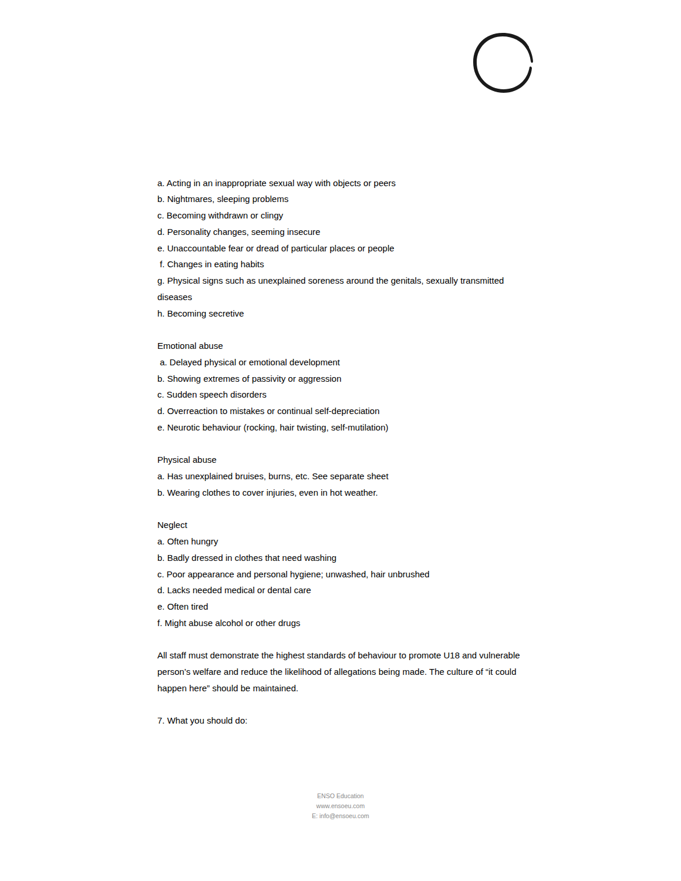a. Acting in an inappropriate sexual way with objects or peers
b. Nightmares, sleeping problems
c. Becoming withdrawn or clingy
d. Personality changes, seeming insecure
e. Unaccountable fear or dread of particular places or people
f. Changes in eating habits
g. Physical signs such as unexplained soreness around the genitals, sexually transmitted diseases
h. Becoming secretive
Emotional abuse
a. Delayed physical or emotional development
b. Showing extremes of passivity or aggression
c. Sudden speech disorders
d. Overreaction to mistakes or continual self-depreciation
e. Neurotic behaviour (rocking, hair twisting, self-mutilation)
Physical abuse
a. Has unexplained bruises, burns, etc. See separate sheet
b. Wearing clothes to cover injuries, even in hot weather.
Neglect
a. Often hungry
b. Badly dressed in clothes that need washing
c. Poor appearance and personal hygiene; unwashed, hair unbrushed
d. Lacks needed medical or dental care
e. Often tired
f. Might abuse alcohol or other drugs
All staff must demonstrate the highest standards of behaviour to promote U18 and vulnerable person’s welfare and reduce the likelihood of allegations being made. The culture of “it could happen here” should be maintained.
7. What you should do:
ENSO Education
www.ensoeu.com
E: info@ensoeu.com